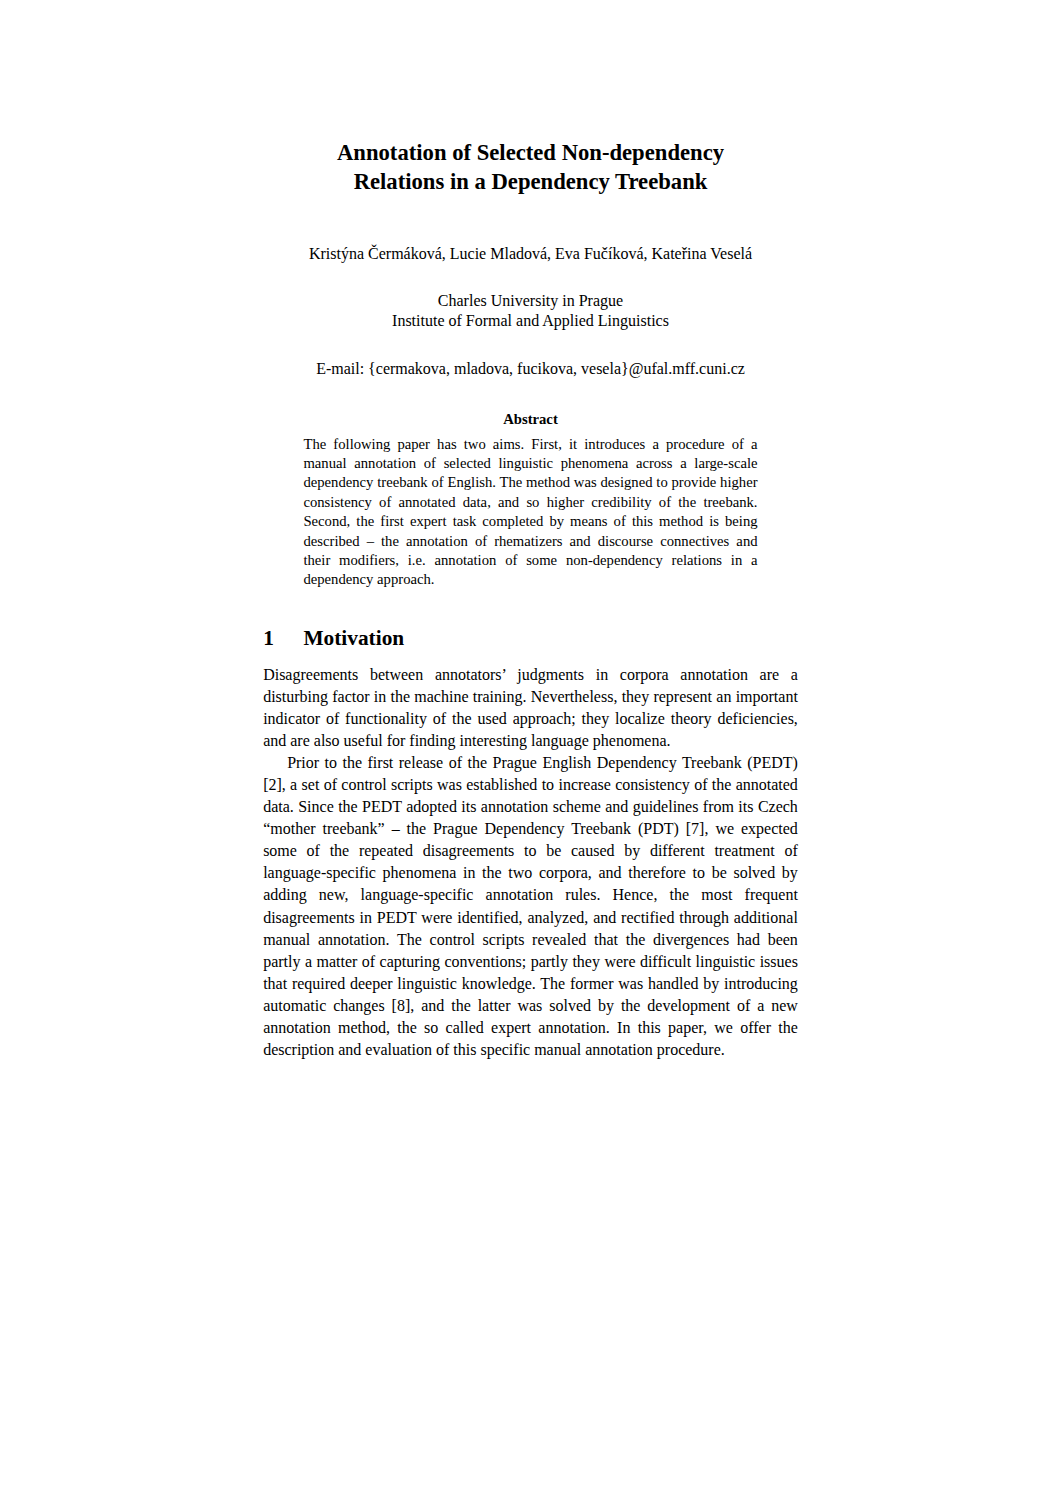Annotation of Selected Non-dependency
Relations in a Dependency Treebank
Kristýna Čermáková, Lucie Mladová, Eva Fučíková, Kateřina Veselá
Charles University in Prague
Institute of Formal and Applied Linguistics
E-mail: {cermakova, mladova, fucikova, vesela}@ufal.mff.cuni.cz
Abstract
The following paper has two aims. First, it introduces a procedure of a manual annotation of selected linguistic phenomena across a large-scale dependency treebank of English. The method was designed to provide higher consistency of annotated data, and so higher credibility of the treebank. Second, the first expert task completed by means of this method is being described – the annotation of rhematizers and discourse connectives and their modifiers, i.e. annotation of some non-dependency relations in a dependency approach.
1 Motivation
Disagreements between annotators’ judgments in corpora annotation are a disturbing factor in the machine training. Nevertheless, they represent an important indicator of functionality of the used approach; they localize theory deficiencies, and are also useful for finding interesting language phenomena.
Prior to the first release of the Prague English Dependency Treebank (PEDT) [2], a set of control scripts was established to increase consistency of the annotated data. Since the PEDT adopted its annotation scheme and guidelines from its Czech “mother treebank” – the Prague Dependency Treebank (PDT) [7], we expected some of the repeated disagreements to be caused by different treatment of language-specific phenomena in the two corpora, and therefore to be solved by adding new, language-specific annotation rules. Hence, the most frequent disagreements in PEDT were identified, analyzed, and rectified through additional manual annotation. The control scripts revealed that the divergences had been partly a matter of capturing conventions; partly they were difficult linguistic issues that required deeper linguistic knowledge. The former was handled by introducing automatic changes [8], and the latter was solved by the development of a new annotation method, the so called expert annotation. In this paper, we offer the description and evaluation of this specific manual annotation procedure.